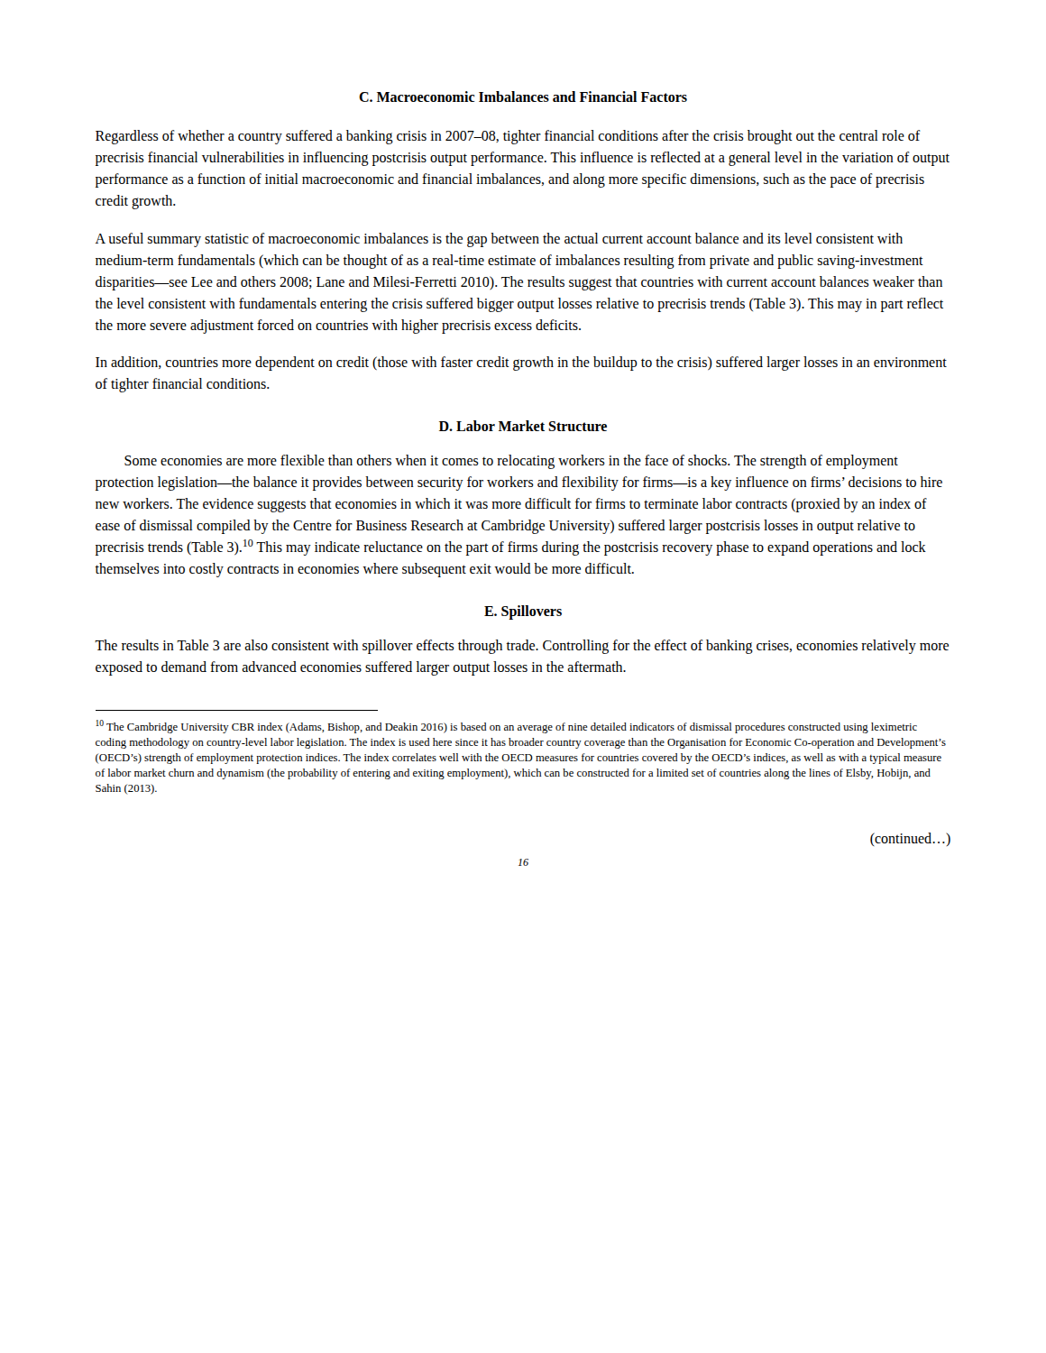C. Macroeconomic Imbalances and Financial Factors
Regardless of whether a country suffered a banking crisis in 2007–08, tighter financial conditions after the crisis brought out the central role of precrisis financial vulnerabilities in influencing postcrisis output performance. This influence is reflected at a general level in the variation of output performance as a function of initial macroeconomic and financial imbalances, and along more specific dimensions, such as the pace of precrisis credit growth.
A useful summary statistic of macroeconomic imbalances is the gap between the actual current account balance and its level consistent with medium-term fundamentals (which can be thought of as a real-time estimate of imbalances resulting from private and public saving-investment disparities—see Lee and others 2008; Lane and Milesi-Ferretti 2010). The results suggest that countries with current account balances weaker than the level consistent with fundamentals entering the crisis suffered bigger output losses relative to precrisis trends (Table 3). This may in part reflect the more severe adjustment forced on countries with higher precrisis excess deficits.
In addition, countries more dependent on credit (those with faster credit growth in the buildup to the crisis) suffered larger losses in an environment of tighter financial conditions.
D. Labor Market Structure
Some economies are more flexible than others when it comes to relocating workers in the face of shocks. The strength of employment protection legislation—the balance it provides between security for workers and flexibility for firms—is a key influence on firms’ decisions to hire new workers. The evidence suggests that economies in which it was more difficult for firms to terminate labor contracts (proxied by an index of ease of dismissal compiled by the Centre for Business Research at Cambridge University) suffered larger postcrisis losses in output relative to precrisis trends (Table 3).10 This may indicate reluctance on the part of firms during the postcrisis recovery phase to expand operations and lock themselves into costly contracts in economies where subsequent exit would be more difficult.
E. Spillovers
The results in Table 3 are also consistent with spillover effects through trade. Controlling for the effect of banking crises, economies relatively more exposed to demand from advanced economies suffered larger output losses in the aftermath.
10 The Cambridge University CBR index (Adams, Bishop, and Deakin 2016) is based on an average of nine detailed indicators of dismissal procedures constructed using leximetric coding methodology on country-level labor legislation. The index is used here since it has broader country coverage than the Organisation for Economic Co-operation and Development’s (OECD’s) strength of employment protection indices. The index correlates well with the OECD measures for countries covered by the OECD’s indices, as well as with a typical measure of labor market churn and dynamism (the probability of entering and exiting employment), which can be constructed for a limited set of countries along the lines of Elsby, Hobijn, and Sahin (2013).
(continued…)
16